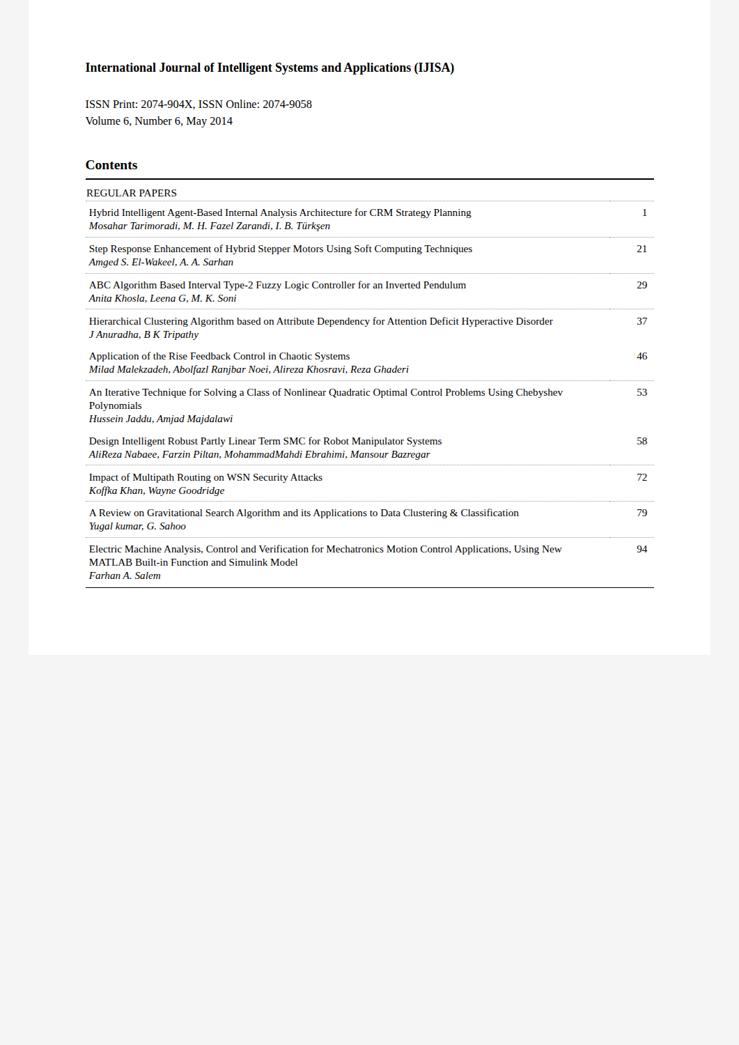International Journal of Intelligent Systems and Applications (IJISA)
ISSN Print: 2074-904X, ISSN Online: 2074-9058
Volume 6, Number 6, May 2014
Contents
REGULAR PAPERS
| Hybrid Intelligent Agent-Based Internal Analysis Architecture for CRM Strategy Planning Mosahar Tarimoradi, M. H. Fazel Zarandi, I. B. Türkşen | 1 |
| Step Response Enhancement of Hybrid Stepper Motors Using Soft Computing Techniques Amged S. El-Wakeel, A. A. Sarhan | 21 |
| ABC Algorithm Based Interval Type-2 Fuzzy Logic Controller for an Inverted Pendulum Anita Khosla, Leena G, M. K. Soni | 29 |
| Hierarchical Clustering Algorithm based on Attribute Dependency for Attention Deficit Hyperactive Disorder J Anuradha, B K Tripathy | 37 |
| Application of the Rise Feedback Control in Chaotic Systems Milad Malekzadeh, Abolfazl Ranjbar Noei, Alireza Khosravi, Reza Ghaderi | 46 |
| An Iterative Technique for Solving a Class of Nonlinear Quadratic Optimal Control Problems Using Chebyshev Polynomials Hussein Jaddu, Amjad Majdalawi | 53 |
| Design Intelligent Robust Partly Linear Term SMC for Robot Manipulator Systems AliReza Nabaee, Farzin Piltan, MohammadMahdi Ebrahimi, Mansour Bazregar | 58 |
| Impact of Multipath Routing on WSN Security Attacks Koffka Khan, Wayne Goodridge | 72 |
| A Review on Gravitational Search Algorithm and its Applications to Data Clustering & Classification Yugal kumar, G. Sahoo | 79 |
| Electric Machine Analysis, Control and Verification for Mechatronics Motion Control Applications, Using New MATLAB Built-in Function and Simulink Model Farhan A. Salem | 94 |